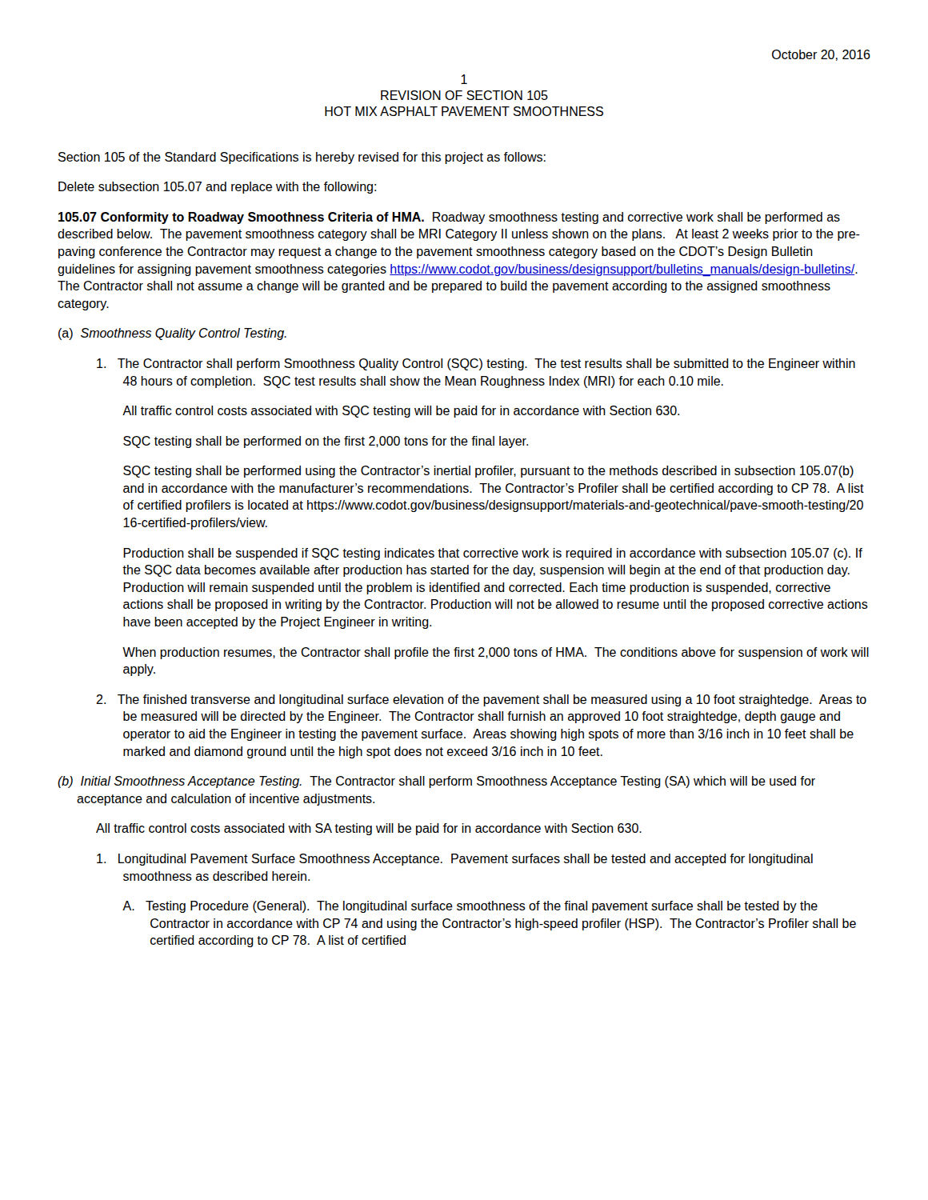October 20, 2016
1
REVISION OF SECTION 105
HOT MIX ASPHALT PAVEMENT SMOOTHNESS
Section 105 of the Standard Specifications is hereby revised for this project as follows:
Delete subsection 105.07 and replace with the following:
105.07 Conformity to Roadway Smoothness Criteria of HMA. Roadway smoothness testing and corrective work shall be performed as described below. The pavement smoothness category shall be MRI Category II unless shown on the plans. At least 2 weeks prior to the pre-paving conference the Contractor may request a change to the pavement smoothness category based on the CDOT’s Design Bulletin guidelines for assigning pavement smoothness categories https://www.codot.gov/business/designsupport/bulletins_manuals/design-bulletins/. The Contractor shall not assume a change will be granted and be prepared to build the pavement according to the assigned smoothness category.
(a) Smoothness Quality Control Testing.
1. The Contractor shall perform Smoothness Quality Control (SQC) testing. The test results shall be submitted to the Engineer within 48 hours of completion. SQC test results shall show the Mean Roughness Index (MRI) for each 0.10 mile.
All traffic control costs associated with SQC testing will be paid for in accordance with Section 630.
SQC testing shall be performed on the first 2,000 tons for the final layer.
SQC testing shall be performed using the Contractor’s inertial profiler, pursuant to the methods described in subsection 105.07(b) and in accordance with the manufacturer’s recommendations. The Contractor’s Profiler shall be certified according to CP 78. A list of certified profilers is located at https://www.codot.gov/business/designsupport/materials-and-geotechnical/pave-smooth-testing/2016-certified-profilers/view.
Production shall be suspended if SQC testing indicates that corrective work is required in accordance with subsection 105.07 (c). If the SQC data becomes available after production has started for the day, suspension will begin at the end of that production day. Production will remain suspended until the problem is identified and corrected. Each time production is suspended, corrective actions shall be proposed in writing by the Contractor. Production will not be allowed to resume until the proposed corrective actions have been accepted by the Project Engineer in writing.
When production resumes, the Contractor shall profile the first 2,000 tons of HMA. The conditions above for suspension of work will apply.
2. The finished transverse and longitudinal surface elevation of the pavement shall be measured using a 10 foot straightedge. Areas to be measured will be directed by the Engineer. The Contractor shall furnish an approved 10 foot straightedge, depth gauge and operator to aid the Engineer in testing the pavement surface. Areas showing high spots of more than 3/16 inch in 10 feet shall be marked and diamond ground until the high spot does not exceed 3/16 inch in 10 feet.
(b) Initial Smoothness Acceptance Testing. The Contractor shall perform Smoothness Acceptance Testing (SA) which will be used for acceptance and calculation of incentive adjustments.
All traffic control costs associated with SA testing will be paid for in accordance with Section 630.
1. Longitudinal Pavement Surface Smoothness Acceptance. Pavement surfaces shall be tested and accepted for longitudinal smoothness as described herein.
A. Testing Procedure (General). The longitudinal surface smoothness of the final pavement surface shall be tested by the Contractor in accordance with CP 74 and using the Contractor’s high-speed profiler (HSP). The Contractor’s Profiler shall be certified according to CP 78. A list of certified